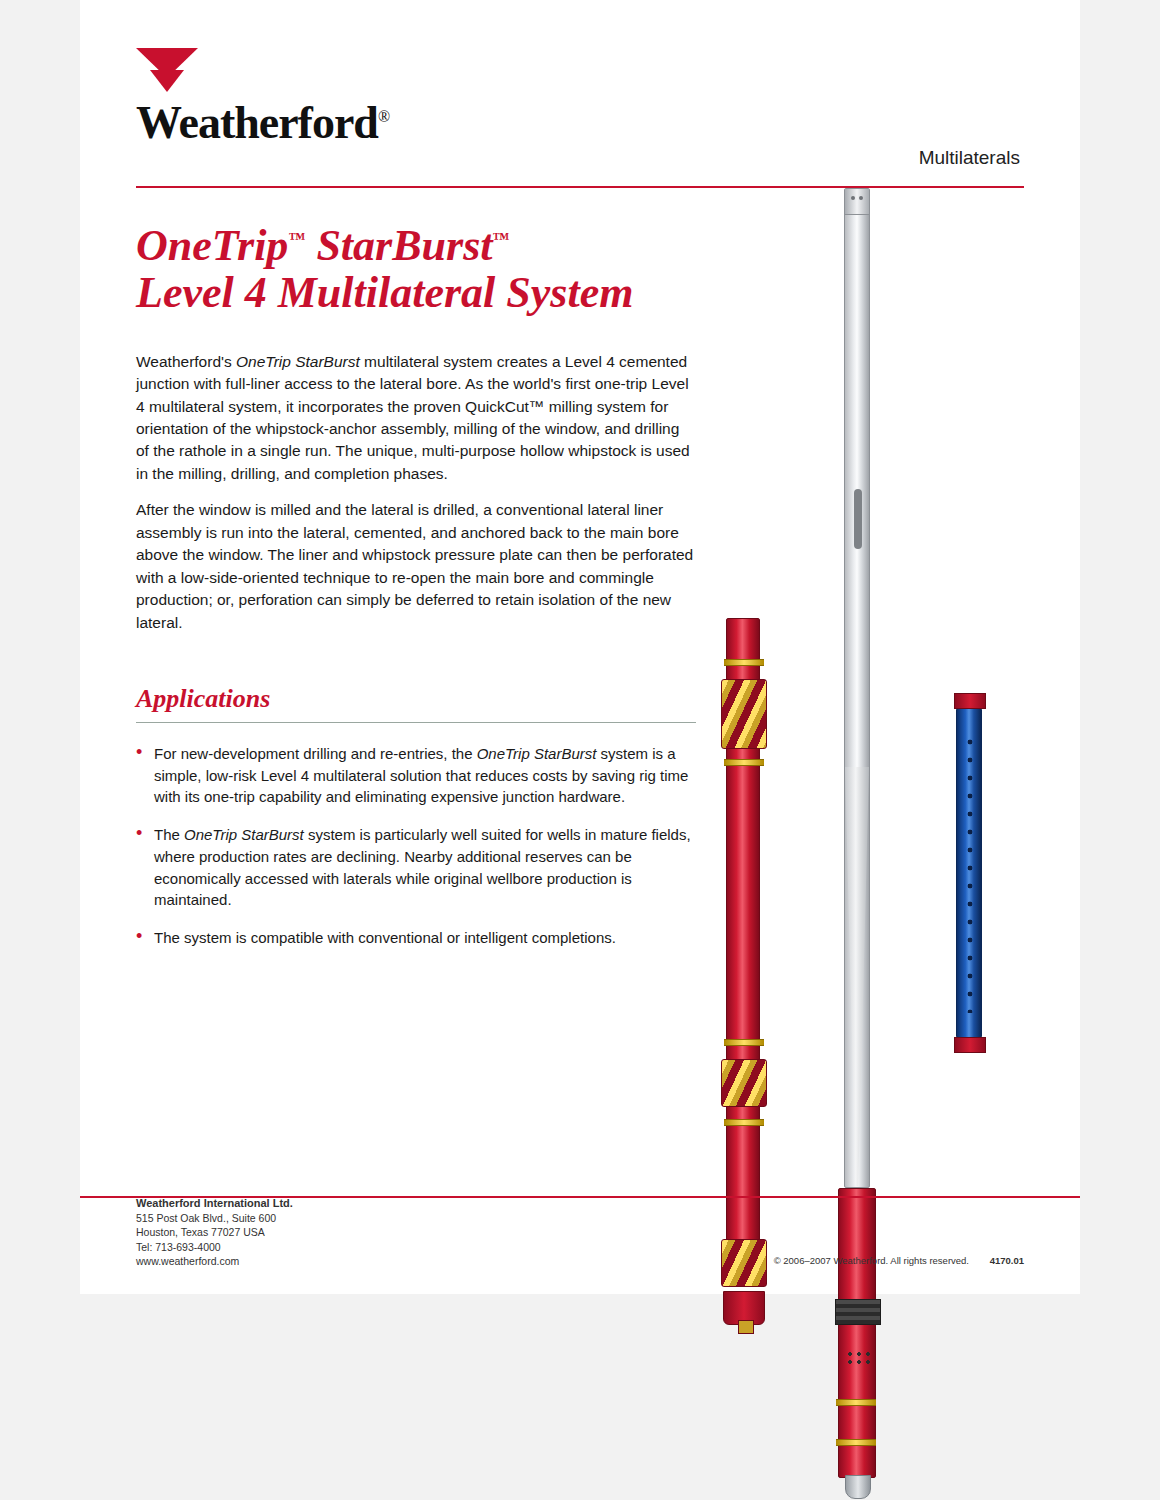Weatherford®
Multilaterals
OneTrip™ StarBurst™
Level 4 Multilateral System
Weatherford's OneTrip StarBurst multilateral system creates a Level 4 cemented junction with full-liner access to the lateral bore. As the world's first one-trip Level 4 multilateral system, it incorporates the proven QuickCut™ milling system for orientation of the whipstock-anchor assembly, milling of the window, and drilling of the rathole in a single run. The unique, multi-purpose hollow whipstock is used in the milling, drilling, and completion phases.
After the window is milled and the lateral is drilled, a conventional lateral liner assembly is run into the lateral, cemented, and anchored back to the main bore above the window. The liner and whipstock pressure plate can then be perforated with a low-side-oriented technique to re-open the main bore and commingle production; or, perforation can simply be deferred to retain isolation of the new lateral.
Applications
For new-development drilling and re-entries, the OneTrip StarBurst system is a simple, low-risk Level 4 multilateral solution that reduces costs by saving rig time with its one-trip capability and eliminating expensive junction hardware.
The OneTrip StarBurst system is particularly well suited for wells in mature fields, where production rates are declining. Nearby additional reserves can be economically accessed with laterals while original wellbore production is maintained.
The system is compatible with conventional or intelligent completions.
Weatherford International Ltd.
515 Post Oak Blvd., Suite 600
Houston, Texas 77027 USA
Tel: 713-693-4000
www.weatherford.com
© 2006–2007 Weatherford. All rights reserved. 4170.01